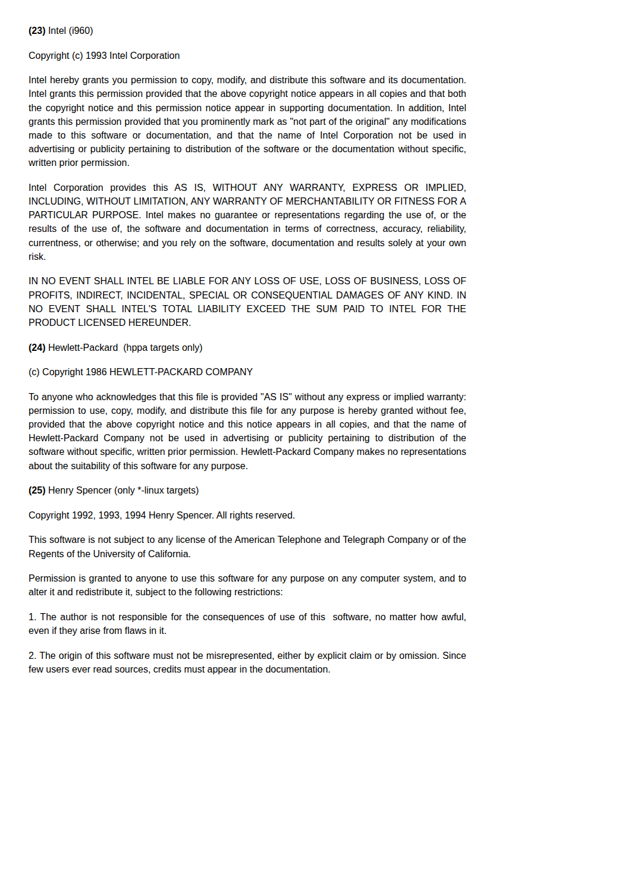(23) Intel (i960)
Copyright (c) 1993 Intel Corporation
Intel hereby grants you permission to copy, modify, and distribute this software and its documentation. Intel grants this permission provided that the above copyright notice appears in all copies and that both the copyright notice and this permission notice appear in supporting documentation. In addition, Intel grants this permission provided that you prominently mark as "not part of the original" any modifications made to this software or documentation, and that the name of Intel Corporation not be used in advertising or publicity pertaining to distribution of the software or the documentation without specific, written prior permission.
Intel Corporation provides this AS IS, WITHOUT ANY WARRANTY, EXPRESS OR IMPLIED, INCLUDING, WITHOUT LIMITATION, ANY WARRANTY OF MERCHANTABILITY OR FITNESS FOR A PARTICULAR PURPOSE. Intel makes no guarantee or representations regarding the use of, or the results of the use of, the software and documentation in terms of correctness, accuracy, reliability, currentness, or otherwise; and you rely on the software, documentation and results solely at your own risk.
IN NO EVENT SHALL INTEL BE LIABLE FOR ANY LOSS OF USE, LOSS OF BUSINESS, LOSS OF PROFITS, INDIRECT, INCIDENTAL, SPECIAL OR CONSEQUENTIAL DAMAGES OF ANY KIND. IN NO EVENT SHALL INTEL'S TOTAL LIABILITY EXCEED THE SUM PAID TO INTEL FOR THE PRODUCT LICENSED HEREUNDER.
(24) Hewlett-Packard (hppa targets only)
(c) Copyright 1986 HEWLETT-PACKARD COMPANY
To anyone who acknowledges that this file is provided "AS IS" without any express or implied warranty: permission to use, copy, modify, and distribute this file for any purpose is hereby granted without fee, provided that the above copyright notice and this notice appears in all copies, and that the name of Hewlett-Packard Company not be used in advertising or publicity pertaining to distribution of the software without specific, written prior permission. Hewlett-Packard Company makes no representations about the suitability of this software for any purpose.
(25) Henry Spencer (only *-linux targets)
Copyright 1992, 1993, 1994 Henry Spencer. All rights reserved.
This software is not subject to any license of the American Telephone and Telegraph Company or of the Regents of the University of California.
Permission is granted to anyone to use this software for any purpose on any computer system, and to alter it and redistribute it, subject to the following restrictions:
1. The author is not responsible for the consequences of use of this software, no matter how awful, even if they arise from flaws in it.
2. The origin of this software must not be misrepresented, either by explicit claim or by omission. Since few users ever read sources, credits must appear in the documentation.